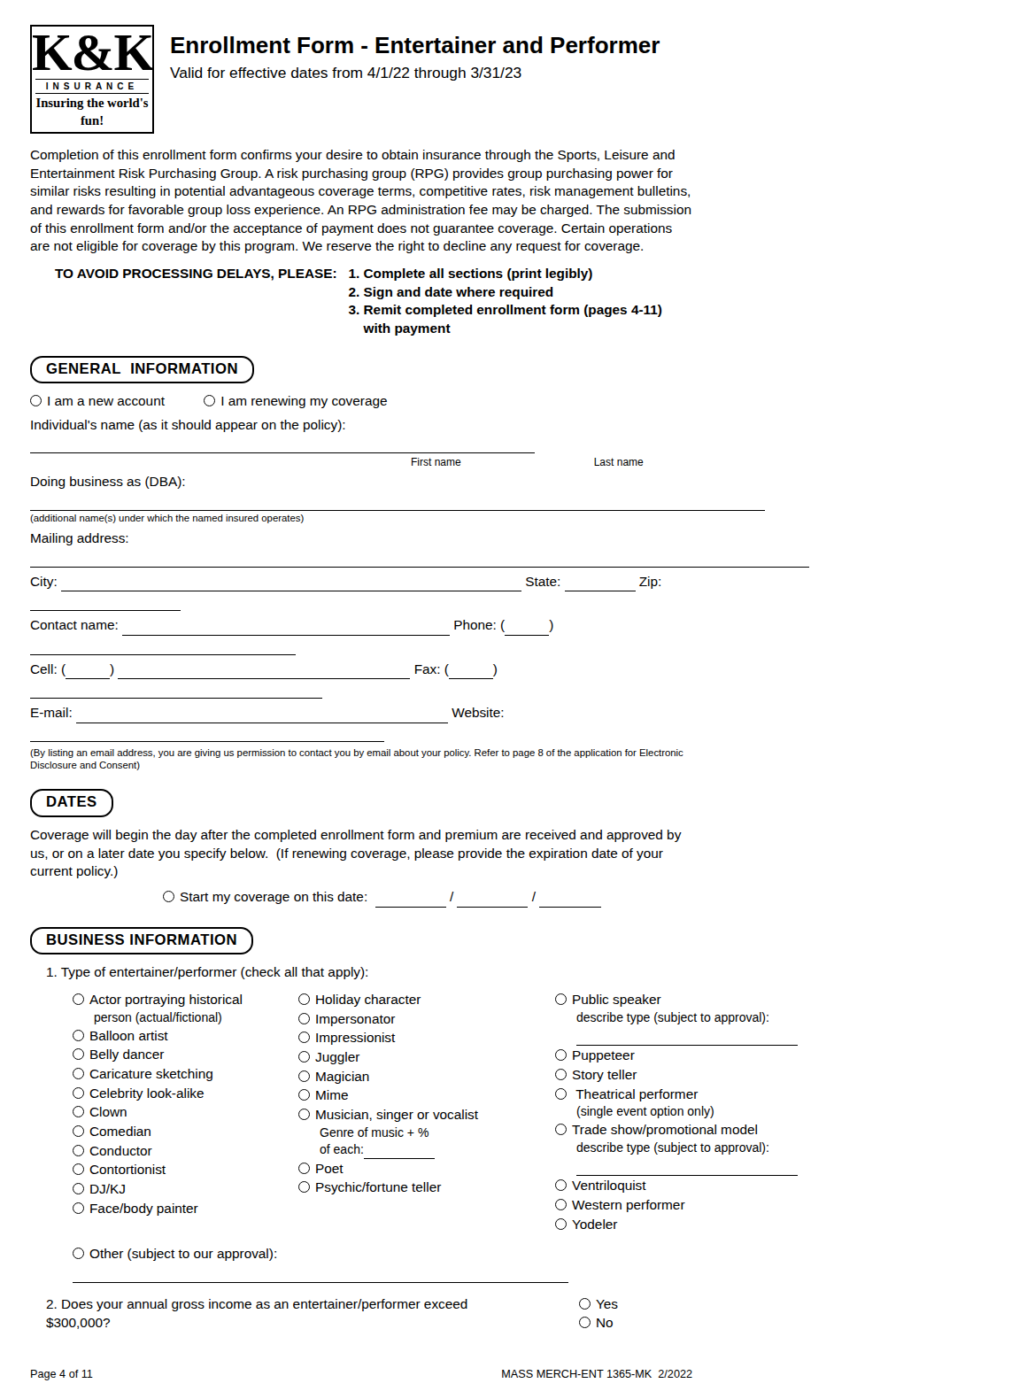K&K
INSURANCE
Insuring the world's fun!
Enrollment Form - Entertainer and Performer
Valid for effective dates from 4/1/22 through 3/31/23
Completion of this enrollment form confirms your desire to obtain insurance through the Sports, Leisure and Entertainment Risk Purchasing Group. A risk purchasing group (RPG) provides group purchasing power for similar risks resulting in potential advantageous coverage terms, competitive rates, risk management bulletins, and rewards for favorable group loss experience. An RPG administration fee may be charged. The submission of this enrollment form and/or the acceptance of payment does not guarantee coverage. Certain operations are not eligible for coverage by this program. We reserve the right to decline any request for coverage.
TO AVOID PROCESSING DELAYS, PLEASE:
Complete all sections (print legibly)
Sign and date where required
Remit completed enrollment form (pages 4-11) with payment
GENERAL INFORMATION
I am a new account I am renewing my coverage
Individual's name (as it should appear on the policy):
First name Last name
Doing business as (DBA):
(additional name(s) under which the named insured operates)
Mailing address:
City: State: Zip:
Contact name: Phone: ( )
Cell: ( ) Fax: ( )
E-mail: Website:
(By listing an email address, you are giving us permission to contact you by email about your policy. Refer to page 8 of the application for Electronic Disclosure and Consent)
DATES
Coverage will begin the day after the completed enrollment form and premium are received and approved by us, or on a later date you specify below. (If renewing coverage, please provide the expiration date of your current policy.)
Start my coverage on this date: / /
BUSINESS INFORMATION
1. Type of entertainer/performer (check all that apply):
Actor portraying historicalperson (actual/fictional)
Balloon artist
Belly dancer
Caricature sketching
Celebrity look-alike
Clown
Comedian
Conductor
Contortionist
DJ/KJ
Face/body painter
Holiday character
Impersonator
Impressionist
Juggler
Magician
Mime
Musician, singer or vocalistGenre of music + % of each:
Poet
Psychic/fortune teller
Public speakerdescribe type (subject to approval):
Puppeteer
Story teller
Theatrical performer(single event option only)
Trade show/promotional modeldescribe type (subject to approval):
Ventriloquist
Western performer
Yodeler
Other (subject to our approval):
2. Does your annual gross income as an entertainer/performer exceed $300,000? Yes No
Page 4 of 11
MASS MERCH-ENT 1365-MK 2/2022